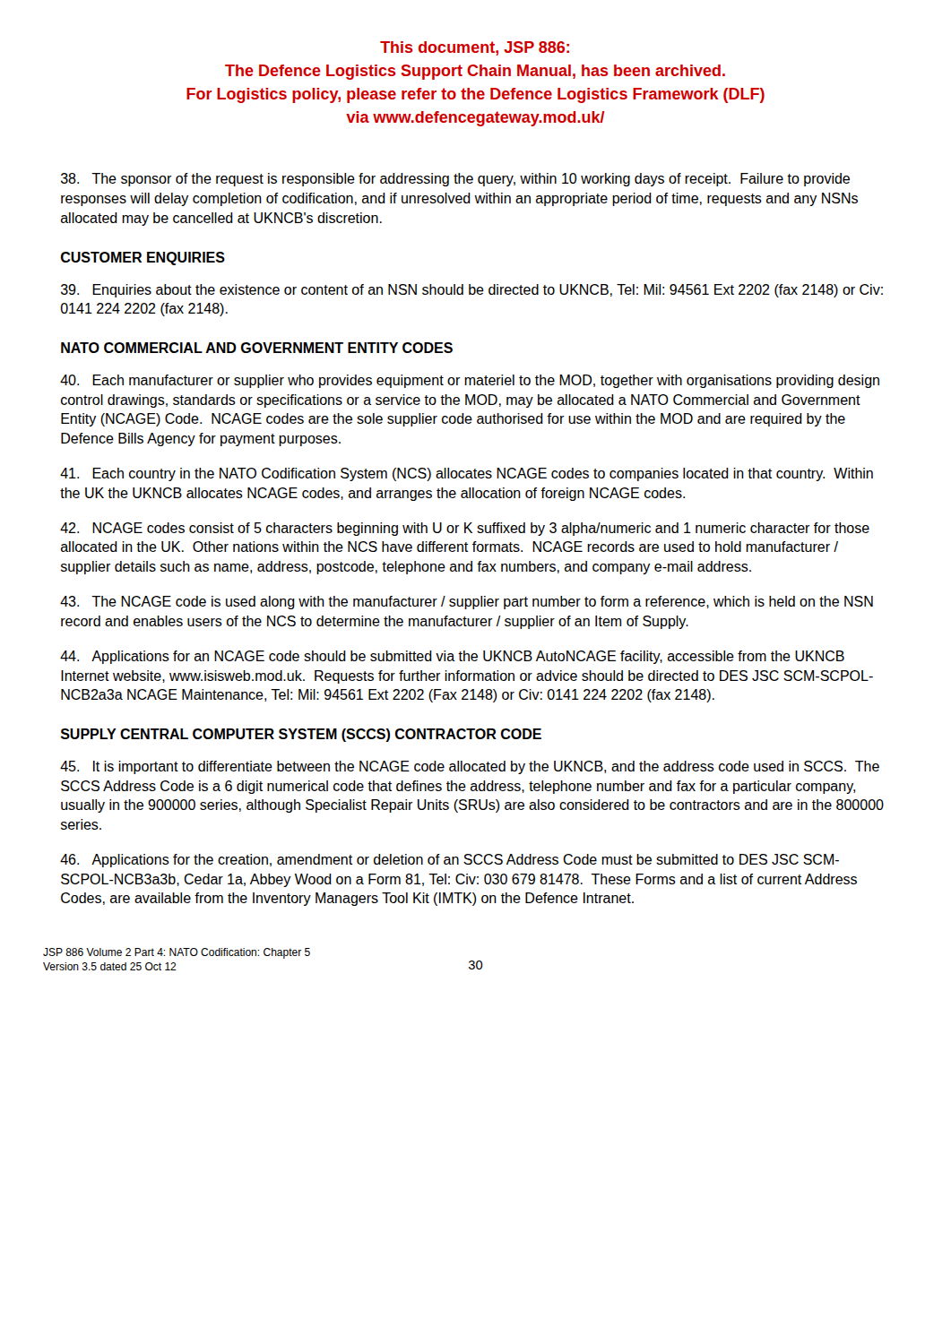This document, JSP 886:
The Defence Logistics Support Chain Manual, has been archived.
For Logistics policy, please refer to the Defence Logistics Framework (DLF)
via www.defencegateway.mod.uk/
38. The sponsor of the request is responsible for addressing the query, within 10 working days of receipt. Failure to provide responses will delay completion of codification, and if unresolved within an appropriate period of time, requests and any NSNs allocated may be cancelled at UKNCB's discretion.
Customer Enquiries
39. Enquiries about the existence or content of an NSN should be directed to UKNCB, Tel: Mil: 94561 Ext 2202 (fax 2148) or Civ: 0141 224 2202 (fax 2148).
NATO Commercial and Government Entity Codes
40. Each manufacturer or supplier who provides equipment or materiel to the MOD, together with organisations providing design control drawings, standards or specifications or a service to the MOD, may be allocated a NATO Commercial and Government Entity (NCAGE) Code. NCAGE codes are the sole supplier code authorised for use within the MOD and are required by the Defence Bills Agency for payment purposes.
41. Each country in the NATO Codification System (NCS) allocates NCAGE codes to companies located in that country. Within the UK the UKNCB allocates NCAGE codes, and arranges the allocation of foreign NCAGE codes.
42. NCAGE codes consist of 5 characters beginning with U or K suffixed by 3 alpha/numeric and 1 numeric character for those allocated in the UK. Other nations within the NCS have different formats. NCAGE records are used to hold manufacturer / supplier details such as name, address, postcode, telephone and fax numbers, and company e-mail address.
43. The NCAGE code is used along with the manufacturer / supplier part number to form a reference, which is held on the NSN record and enables users of the NCS to determine the manufacturer / supplier of an Item of Supply.
44. Applications for an NCAGE code should be submitted via the UKNCB AutoNCAGE facility, accessible from the UKNCB Internet website, www.isisweb.mod.uk. Requests for further information or advice should be directed to DES JSC SCM-SCPOL-NCB2a3a NCAGE Maintenance, Tel: Mil: 94561 Ext 2202 (Fax 2148) or Civ: 0141 224 2202 (fax 2148).
Supply Central Computer System (SCCS) Contractor Code
45. It is important to differentiate between the NCAGE code allocated by the UKNCB, and the address code used in SCCS. The SCCS Address Code is a 6 digit numerical code that defines the address, telephone number and fax for a particular company, usually in the 900000 series, although Specialist Repair Units (SRUs) are also considered to be contractors and are in the 800000 series.
46. Applications for the creation, amendment or deletion of an SCCS Address Code must be submitted to DES JSC SCM-SCPOL-NCB3a3b, Cedar 1a, Abbey Wood on a Form 81, Tel: Civ: 030 679 81478. These Forms and a list of current Address Codes, are available from the Inventory Managers Tool Kit (IMTK) on the Defence Intranet.
JSP 886 Volume 2 Part 4: NATO Codification: Chapter 5
Version 3.5 dated 25 Oct 12 30